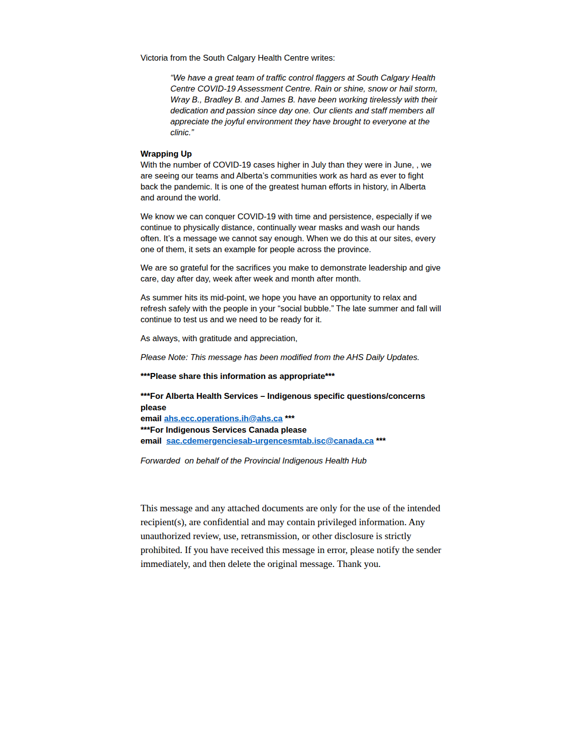Victoria from the South Calgary Health Centre writes:
“We have a great team of traffic control flaggers at South Calgary Health Centre COVID-19 Assessment Centre. Rain or shine, snow or hail storm, Wray B., Bradley B. and James B. have been working tirelessly with their dedication and passion since day one. Our clients and staff members all appreciate the joyful environment they have brought to everyone at the clinic.”
Wrapping Up
With the number of COVID-19 cases higher in July than they were in June, , we are seeing our teams and Alberta’s communities work as hard as ever to fight back the pandemic. It is one of the greatest human efforts in history, in Alberta and around the world.
We know we can conquer COVID-19 with time and persistence, especially if we continue to physically distance, continually wear masks and wash our hands often. It’s a message we cannot say enough. When we do this at our sites, every one of them, it sets an example for people across the province.
We are so grateful for the sacrifices you make to demonstrate leadership and give care, day after day, week after week and month after month.
As summer hits its mid-point, we hope you have an opportunity to relax and refresh safely with the people in your “social bubble.” The late summer and fall will continue to test us and we need to be ready for it.
As always, with gratitude and appreciation,
Please Note: This message has been modified from the AHS Daily Updates.
***Please share this information as appropriate***
***For Alberta Health Services – Indigenous specific questions/concerns please
email ahs.ecc.operations.ih@ahs.ca ***
***For Indigenous Services Canada please
email sac.cdemergenciesab-urgencesmtab.isc@canada.ca ***
Forwarded on behalf of the Provincial Indigenous Health Hub
This message and any attached documents are only for the use of the intended recipient(s), are confidential and may contain privileged information. Any unauthorized review, use, retransmission, or other disclosure is strictly prohibited. If you have received this message in error, please notify the sender immediately, and then delete the original message. Thank you.